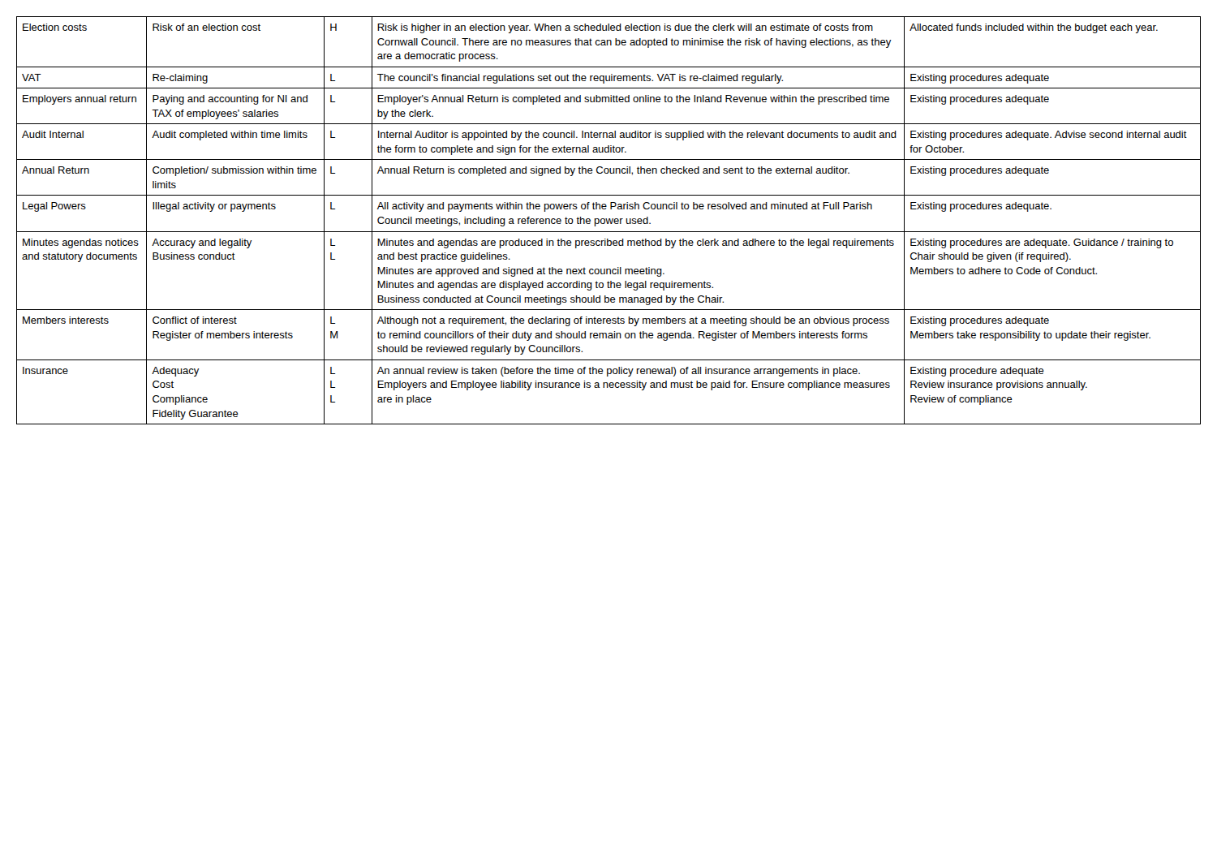| Election costs | Risk of an election cost | H | Risk is higher in an election year. When a scheduled election is due the clerk will an estimate of costs from Cornwall Council. There are no measures that can be adopted to minimise the risk of having elections, as they are a democratic process. | Allocated funds included within the budget each year. |
| VAT | Re-claiming | L | The council's financial regulations set out the requirements. VAT is re-claimed regularly. | Existing procedures adequate |
| Employers annual return | Paying and accounting for NI and TAX of employees' salaries | L | Employer's Annual Return is completed and submitted online to the Inland Revenue within the prescribed time by the clerk. | Existing procedures adequate |
| Audit Internal | Audit completed within time limits | L | Internal Auditor is appointed by the council. Internal auditor is supplied with the relevant documents to audit and the form to complete and sign for the external auditor. | Existing procedures adequate. Advise second internal audit for October. |
| Annual Return | Completion/ submission within time limits | L | Annual Return is completed and signed by the Council, then checked and sent to the external auditor. | Existing procedures adequate |
| Legal Powers | Illegal activity or payments | L | All activity and payments within the powers of the Parish Council to be resolved and minuted at Full Parish Council meetings, including a reference to the power used. | Existing procedures adequate. |
| Minutes agendas notices and statutory documents | Accuracy and legality Business conduct | L L | Minutes and agendas are produced in the prescribed method by the clerk and adhere to the legal requirements and best practice guidelines. Minutes are approved and signed at the next council meeting. Minutes and agendas are displayed according to the legal requirements. Business conducted at Council meetings should be managed by the Chair. | Existing procedures are adequate. Guidance / training to Chair should be given (if required). Members to adhere to Code of Conduct. |
| Members interests | Conflict of interest Register of members interests | L M | Although not a requirement, the declaring of interests by members at a meeting should be an obvious process to remind councillors of their duty and should remain on the agenda. Register of Members interests forms should be reviewed regularly by Councillors. | Existing procedures adequate Members take responsibility to update their register. |
| Insurance | Adequacy Cost Compliance Fidelity Guarantee | L L L | An annual review is taken (before the time of the policy renewal) of all insurance arrangements in place. Employers and Employee liability insurance is a necessity and must be paid for. Ensure compliance measures are in place | Existing procedure adequate Review insurance provisions annually. Review of compliance |